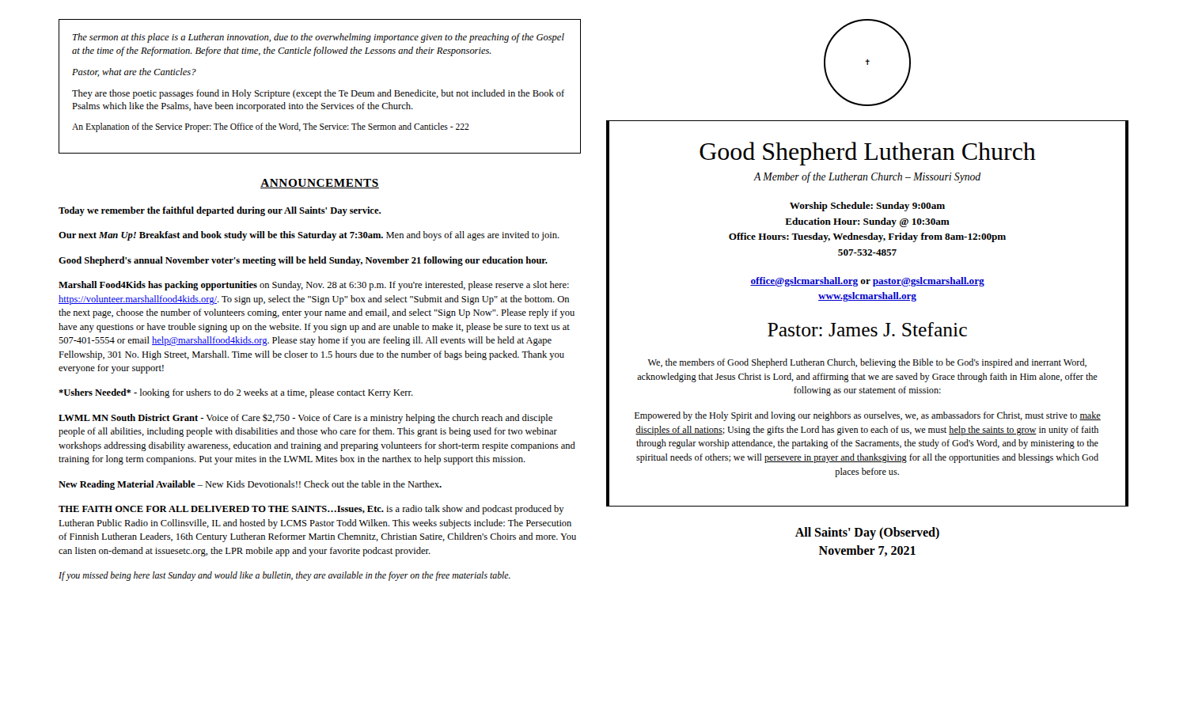The sermon at this place is a Lutheran innovation, due to the overwhelming importance given to the preaching of the Gospel at the time of the Reformation. Before that time, the Canticle followed the Lessons and their Responsories.
Pastor, what are the Canticles?
They are those poetic passages found in Holy Scripture (except the Te Deum and Benedicite, but not included in the Book of Psalms which like the Psalms, have been incorporated into the Services of the Church.
An Explanation of the Service Proper: The Office of the Word, The Service: The Sermon and Canticles - 222
ANNOUNCEMENTS
Today we remember the faithful departed during our All Saints' Day service.
Our next Man Up! Breakfast and book study will be this Saturday at 7:30am. Men and boys of all ages are invited to join.
Good Shepherd's annual November voter's meeting will be held Sunday, November 21 following our education hour.
Marshall Food4Kids has packing opportunities on Sunday, Nov. 28 at 6:30 p.m. If you're interested, please reserve a slot here: https://volunteer.marshallfood4kids.org/. To sign up, select the "Sign Up" box and select "Submit and Sign Up" at the bottom. On the next page, choose the number of volunteers coming, enter your name and email, and select "Sign Up Now". Please reply if you have any questions or have trouble signing up on the website. If you sign up and are unable to make it, please be sure to text us at 507-401-5554 or email help@marshallfood4kids.org. Please stay home if you are feeling ill. All events will be held at Agape Fellowship, 301 No. High Street, Marshall. Time will be closer to 1.5 hours due to the number of bags being packed. Thank you everyone for your support!
*Ushers Needed* - looking for ushers to do 2 weeks at a time, please contact Kerry Kerr.
LWML MN South District Grant - Voice of Care $2,750 - Voice of Care is a ministry helping the church reach and disciple people of all abilities, including people with disabilities and those who care for them. This grant is being used for two webinar workshops addressing disability awareness, education and training and preparing volunteers for short-term respite companions and training for long term companions. Put your mites in the LWML Mites box in the narthex to help support this mission.
New Reading Material Available – New Kids Devotionals!! Check out the table in the Narthex.
THE FAITH ONCE FOR ALL DELIVERED TO THE SAINTS…Issues, Etc. is a radio talk show and podcast produced by Lutheran Public Radio in Collinsville, IL and hosted by LCMS Pastor Todd Wilken. This weeks subjects include: The Persecution of Finnish Lutheran Leaders, 16th Century Lutheran Reformer Martin Chemnitz, Christian Satire, Children's Choirs and more. You can listen on-demand at issuesetc.org, the LPR mobile app and your favorite podcast provider.
If you missed being here last Sunday and would like a bulletin, they are available in the foyer on the free materials table.
✝
Good Shepherd Lutheran Church
A Member of the Lutheran Church – Missouri Synod
Worship Schedule: Sunday 9:00am
Education Hour: Sunday @ 10:30am
Office Hours: Tuesday, Wednesday, Friday from 8am-12:00pm
507-532-4857
office@gslcmarshall.org or pastor@gslcmarshall.org
www.gslcmarshall.org
Pastor: James J. Stefanic
We, the members of Good Shepherd Lutheran Church, believing the Bible to be God's inspired and inerrant Word, acknowledging that Jesus Christ is Lord, and affirming that we are saved by Grace through faith in Him alone, offer the following as our statement of mission:
Empowered by the Holy Spirit and loving our neighbors as ourselves, we, as ambassadors for Christ, must strive to make disciples of all nations; Using the gifts the Lord has given to each of us, we must help the saints to grow in unity of faith through regular worship attendance, the partaking of the Sacraments, the study of God's Word, and by ministering to the spiritual needs of others; we will persevere in prayer and thanksgiving for all the opportunities and blessings which God places before us.
All Saints' Day (Observed)
November 7, 2021